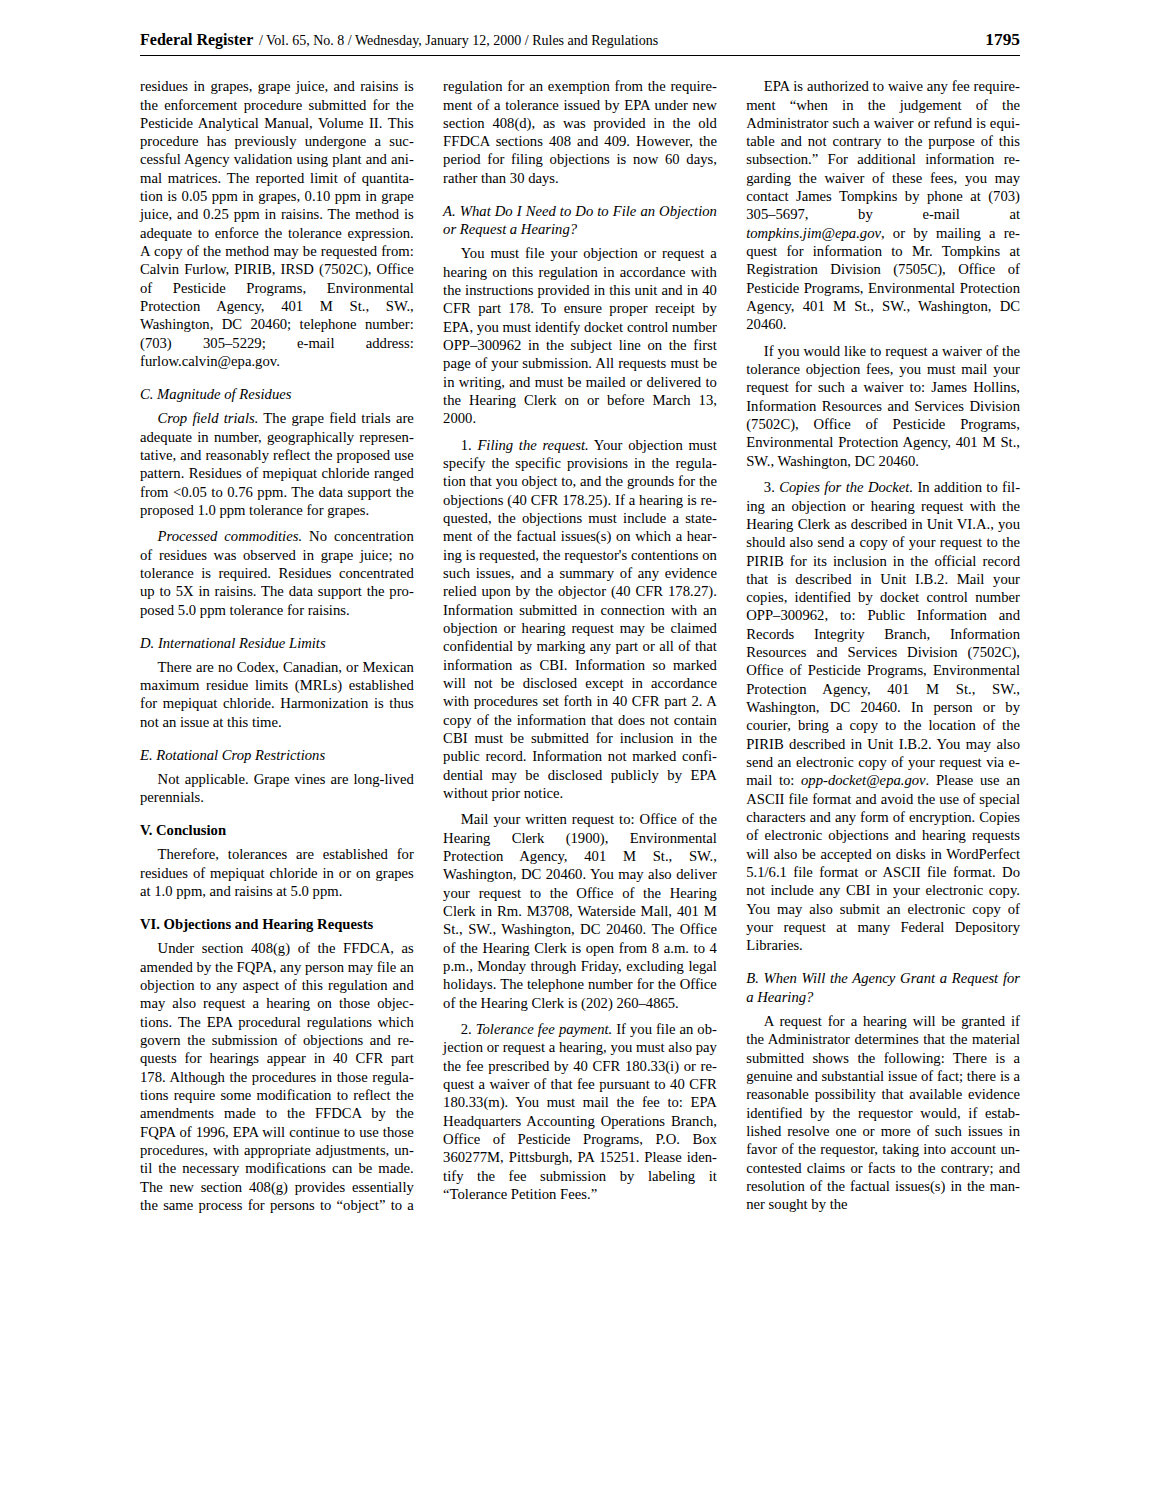Federal Register / Vol. 65, No. 8 / Wednesday, January 12, 2000 / Rules and Regulations 1795
residues in grapes, grape juice, and raisins is the enforcement procedure submitted for the Pesticide Analytical Manual, Volume II. This procedure has previously undergone a successful Agency validation using plant and animal matrices. The reported limit of quantitation is 0.05 ppm in grapes, 0.10 ppm in grape juice, and 0.25 ppm in raisins. The method is adequate to enforce the tolerance expression. A copy of the method may be requested from: Calvin Furlow, PIRIB, IRSD (7502C), Office of Pesticide Programs, Environmental Protection Agency, 401 M St., SW., Washington, DC 20460; telephone number: (703) 305–5229; e-mail address: furlow.calvin@epa.gov.
C. Magnitude of Residues
Crop field trials. The grape field trials are adequate in number, geographically representative, and reasonably reflect the proposed use pattern. Residues of mepiquat chloride ranged from <0.05 to 0.76 ppm. The data support the proposed 1.0 ppm tolerance for grapes.
Processed commodities. No concentration of residues was observed in grape juice; no tolerance is required. Residues concentrated up to 5X in raisins. The data support the proposed 5.0 ppm tolerance for raisins.
D. International Residue Limits
There are no Codex, Canadian, or Mexican maximum residue limits (MRLs) established for mepiquat chloride. Harmonization is thus not an issue at this time.
E. Rotational Crop Restrictions
Not applicable. Grape vines are long-lived perennials.
V. Conclusion
Therefore, tolerances are established for residues of mepiquat chloride in or on grapes at 1.0 ppm, and raisins at 5.0 ppm.
VI. Objections and Hearing Requests
Under section 408(g) of the FFDCA, as amended by the FQPA, any person may file an objection to any aspect of this regulation and may also request a hearing on those objections. The EPA procedural regulations which govern the submission of objections and requests for hearings appear in 40 CFR part 178. Although the procedures in those regulations require some modification to reflect the amendments made to the FFDCA by the FQPA of 1996, EPA will continue to use those procedures, with appropriate adjustments, until the necessary modifications can be made. The new section 408(g) provides essentially the same process for persons to “object” to a regulation for an exemption from the requirement of a tolerance issued by EPA under new section 408(d), as was provided in the old FFDCA sections 408 and 409. However, the period for filing objections is now 60 days, rather than 30 days.
A. What Do I Need to Do to File an Objection or Request a Hearing?
You must file your objection or request a hearing on this regulation in accordance with the instructions provided in this unit and in 40 CFR part 178. To ensure proper receipt by EPA, you must identify docket control number OPP–300962 in the subject line on the first page of your submission. All requests must be in writing, and must be mailed or delivered to the Hearing Clerk on or before March 13, 2000.
1. Filing the request. Your objection must specify the specific provisions in the regulation that you object to, and the grounds for the objections (40 CFR 178.25). If a hearing is requested, the objections must include a statement of the factual issues(s) on which a hearing is requested, the requestor's contentions on such issues, and a summary of any evidence relied upon by the objector (40 CFR 178.27). Information submitted in connection with an objection or hearing request may be claimed confidential by marking any part or all of that information as CBI. Information so marked will not be disclosed except in accordance with procedures set forth in 40 CFR part 2. A copy of the information that does not contain CBI must be submitted for inclusion in the public record. Information not marked confidential may be disclosed publicly by EPA without prior notice.
Mail your written request to: Office of the Hearing Clerk (1900), Environmental Protection Agency, 401 M St., SW., Washington, DC 20460. You may also deliver your request to the Office of the Hearing Clerk in Rm. M3708, Waterside Mall, 401 M St., SW., Washington, DC 20460. The Office of the Hearing Clerk is open from 8 a.m. to 4 p.m., Monday through Friday, excluding legal holidays. The telephone number for the Office of the Hearing Clerk is (202) 260–4865.
2. Tolerance fee payment. If you file an objection or request a hearing, you must also pay the fee prescribed by 40 CFR 180.33(i) or request a waiver of that fee pursuant to 40 CFR 180.33(m). You must mail the fee to: EPA Headquarters Accounting Operations Branch, Office of Pesticide Programs, P.O. Box 360277M, Pittsburgh, PA 15251. Please identify the fee submission by labeling it “Tolerance Petition Fees.”
EPA is authorized to waive any fee requirement “when in the judgement of the Administrator such a waiver or refund is equitable and not contrary to the purpose of this subsection.” For additional information regarding the waiver of these fees, you may contact James Tompkins by phone at (703) 305–5697, by e-mail at tompkins.jim@epa.gov, or by mailing a request for information to Mr. Tompkins at Registration Division (7505C), Office of Pesticide Programs, Environmental Protection Agency, 401 M St., SW., Washington, DC 20460.
If you would like to request a waiver of the tolerance objection fees, you must mail your request for such a waiver to: James Hollins, Information Resources and Services Division (7502C), Office of Pesticide Programs, Environmental Protection Agency, 401 M St., SW., Washington, DC 20460.
3. Copies for the Docket. In addition to filing an objection or hearing request with the Hearing Clerk as described in Unit VI.A., you should also send a copy of your request to the PIRIB for its inclusion in the official record that is described in Unit I.B.2. Mail your copies, identified by docket control number OPP–300962, to: Public Information and Records Integrity Branch, Information Resources and Services Division (7502C), Office of Pesticide Programs, Environmental Protection Agency, 401 M St., SW., Washington, DC 20460. In person or by courier, bring a copy to the location of the PIRIB described in Unit I.B.2. You may also send an electronic copy of your request via e-mail to: opp-docket@epa.gov. Please use an ASCII file format and avoid the use of special characters and any form of encryption. Copies of electronic objections and hearing requests will also be accepted on disks in WordPerfect 5.1/6.1 file format or ASCII file format. Do not include any CBI in your electronic copy. You may also submit an electronic copy of your request at many Federal Depository Libraries.
B. When Will the Agency Grant a Request for a Hearing?
A request for a hearing will be granted if the Administrator determines that the material submitted shows the following: There is a genuine and substantial issue of fact; there is a reasonable possibility that available evidence identified by the requestor would, if established resolve one or more of such issues in favor of the requestor, taking into account uncontested claims or facts to the contrary; and resolution of the factual issues(s) in the manner sought by the